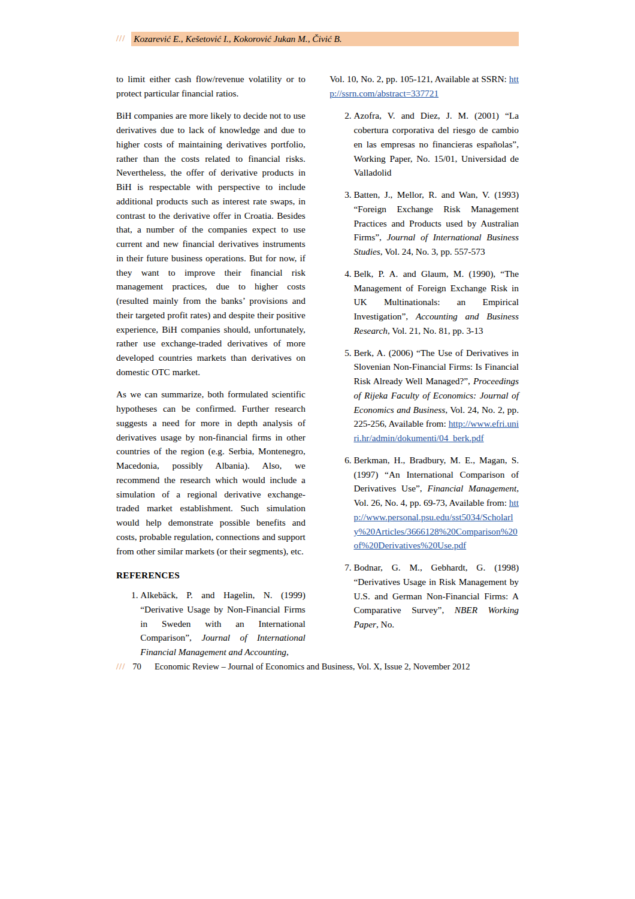///
Kozarević E., Kešetović I., Kokorović Jukan M., Čivić B.
to limit either cash flow/revenue volatility or to protect particular financial ratios.
BiH companies are more likely to decide not to use derivatives due to lack of knowledge and due to higher costs of maintaining derivatives portfolio, rather than the costs related to financial risks. Nevertheless, the offer of derivative products in BiH is respectable with perspective to include additional products such as interest rate swaps, in contrast to the derivative offer in Croatia. Besides that, a number of the companies expect to use current and new financial derivatives instruments in their future business operations. But for now, if they want to improve their financial risk management practices, due to higher costs (resulted mainly from the banks’ provisions and their targeted profit rates) and despite their positive experience, BiH companies should, unfortunately, rather use exchange-traded derivatives of more developed countries markets than derivatives on domestic OTC market.
As we can summarize, both formulated scientific hypotheses can be confirmed. Further research suggests a need for more in depth analysis of derivatives usage by non-financial firms in other countries of the region (e.g. Serbia, Montenegro, Macedonia, possibly Albania). Also, we recommend the research which would include a simulation of a regional derivative exchange-traded market establishment. Such simulation would help demonstrate possible benefits and costs, probable regulation, connections and support from other similar markets (or their segments), etc.
REFERENCES
Alkebäck, P. and Hagelin, N. (1999) “Derivative Usage by Non-Financial Firms in Sweden with an International Comparison”, Journal of International Financial Management and Accounting,
Vol. 10, No. 2, pp. 105-121, Available at SSRN: http://ssrn.com/abstract=337721
Azofra, V. and Diez, J. M. (2001) “La cobertura corporativa del riesgo de cambio en las empresas no financieras españolas”, Working Paper, No. 15/01, Universidad de Valladolid
Batten, J., Mellor, R. and Wan, V. (1993) “Foreign Exchange Risk Management Practices and Products used by Australian Firms”, Journal of International Business Studies, Vol. 24, No. 3, pp. 557-573
Belk, P. A. and Glaum, M. (1990), “The Management of Foreign Exchange Risk in UK Multinationals: an Empirical Investigation”, Accounting and Business Research, Vol. 21, No. 81, pp. 3-13
Berk, A. (2006) “The Use of Derivatives in Slovenian Non-Financial Firms: Is Financial Risk Already Well Managed?”, Proceedings of Rijeka Faculty of Economics: Journal of Economics and Business, Vol. 24, No. 2, pp. 225-256, Available from: http://www.efri.uniri.hr/admin/dokumenti/04_berk.pdf
Berkman, H., Bradbury, M. E., Magan, S. (1997) “An International Comparison of Derivatives Use”, Financial Management, Vol. 26, No. 4, pp. 69-73, Available from: http://www.personal.psu.edu/sst5034/Scholarly%20Articles/3666128%20Comparison%20of%20Derivatives%20Use.pdf
Bodnar, G. M., Gebhardt, G. (1998) “Derivatives Usage in Risk Management by U.S. and German Non-Financial Firms: A Comparative Survey”, NBER Working Paper, No.
/// 70 Economic Review – Journal of Economics and Business, Vol. X, Issue 2, November 2012